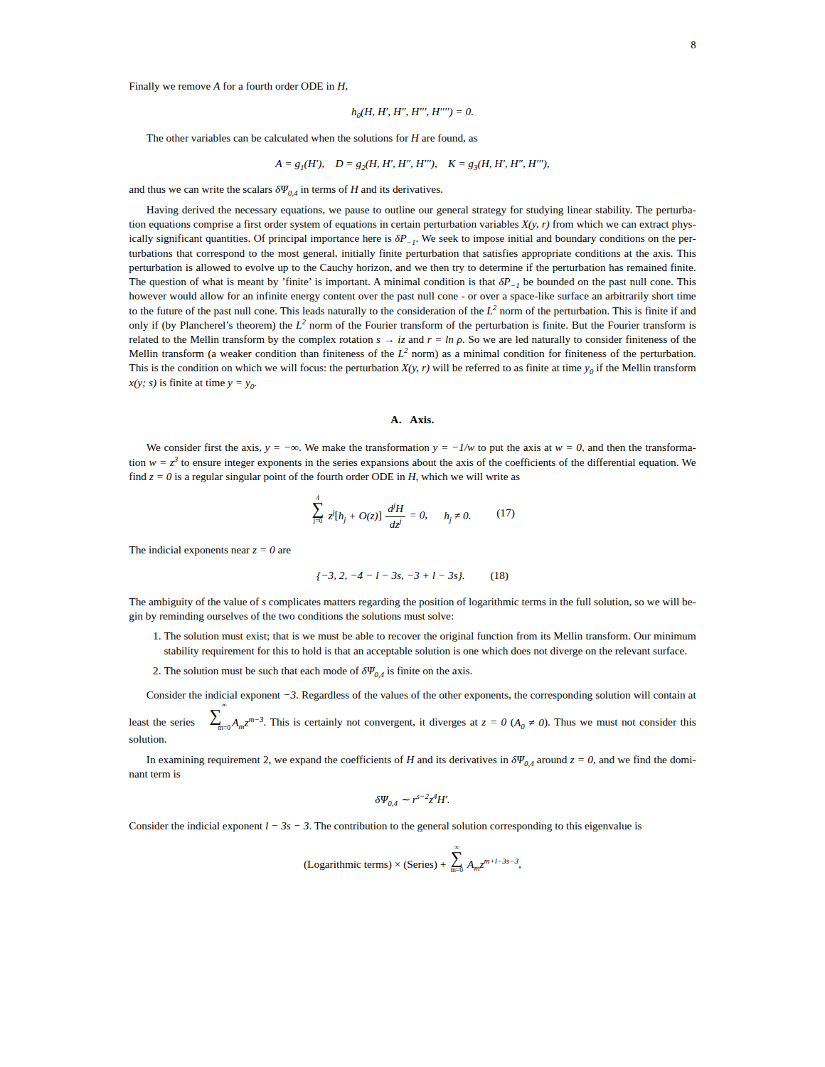8
Finally we remove A for a fourth order ODE in H,
h0(H, H′, H″, H′′′, H′′′′) = 0.
The other variables can be calculated when the solutions for H are found, as
A = g1(H′), D = g2(H, H′, H″, H′′′), K = g3(H, H′, H″, H′′′),
and thus we can write the scalars δΨ0,4 in terms of H and its derivatives.
Having derived the necessary equations, we pause to outline our general strategy for studying linear stability. The perturbation equations comprise a first order system of equations in certain perturbation variables X(y, r) from which we can extract physically significant quantities. Of principal importance here is δP−1. We seek to impose initial and boundary conditions on the perturbations that correspond to the most general, initially finite perturbation that satisfies appropriate conditions at the axis. This perturbation is allowed to evolve up to the Cauchy horizon, and we then try to determine if the perturbation has remained finite. The question of what is meant by ’finite’ is important. A minimal condition is that δP−1 be bounded on the past null cone. This however would allow for an infinite energy content over the past null cone - or over a space-like surface an arbitrarily short time to the future of the past null cone. This leads naturally to the consideration of the L2 norm of the perturbation. This is finite if and only if (by Plancherel’s theorem) the L2 norm of the Fourier transform of the perturbation is finite. But the Fourier transform is related to the Mellin transform by the complex rotation s → iz and r = ln ρ. So we are led naturally to consider finiteness of the Mellin transform (a weaker condition than finiteness of the L2 norm) as a minimal condition for finiteness of the perturbation. This is the condition on which we will focus: the perturbation X(y, r) will be referred to as finite at time y0 if the Mellin transform x(y; s) is finite at time y = y0.
A. Axis.
We consider first the axis, y = −∞. We make the transformation y = −1/w to put the axis at w = 0, and then the transformation w = z3 to ensure integer exponents in the series expansions about the axis of the coefficients of the differential equation. We find z = 0 is a regular singular point of the fourth order ODE in H, which we will write as
4∑j=0 zj[hj + O(z)] djH dzj = 0, hj ≠ 0.
(17)
The indicial exponents near z = 0 are
{−3, 2, −4 − l − 3s, −3 + l − 3s}.
(18)
The ambiguity of the value of s complicates matters regarding the position of logarithmic terms in the full solution, so we will begin by reminding ourselves of the two conditions the solutions must solve:
The solution must exist; that is we must be able to recover the original function from its Mellin transform. Our minimum stability requirement for this to hold is that an acceptable solution is one which does not diverge on the relevant surface.
The solution must be such that each mode of δΨ0,4 is finite on the axis.
Consider the indicial exponent −3. Regardless of the values of the other exponents, the corresponding solution will contain at least the series ∞∑m=0 Amzm−3. This is certainly not convergent, it diverges at z = 0 (A0 ≠ 0). Thus we must not consider this solution.
In examining requirement 2, we expand the coefficients of H and its derivatives in δΨ0,4 around z = 0, and we find the dominant term is
δΨ0,4 ∼ rs−2z4H′.
Consider the indicial exponent l − 3s − 3. The contribution to the general solution corresponding to this eigenvalue is
(Logarithmic terms) × (Series) + ∞∑m=0 Amzm+l−3s−3,